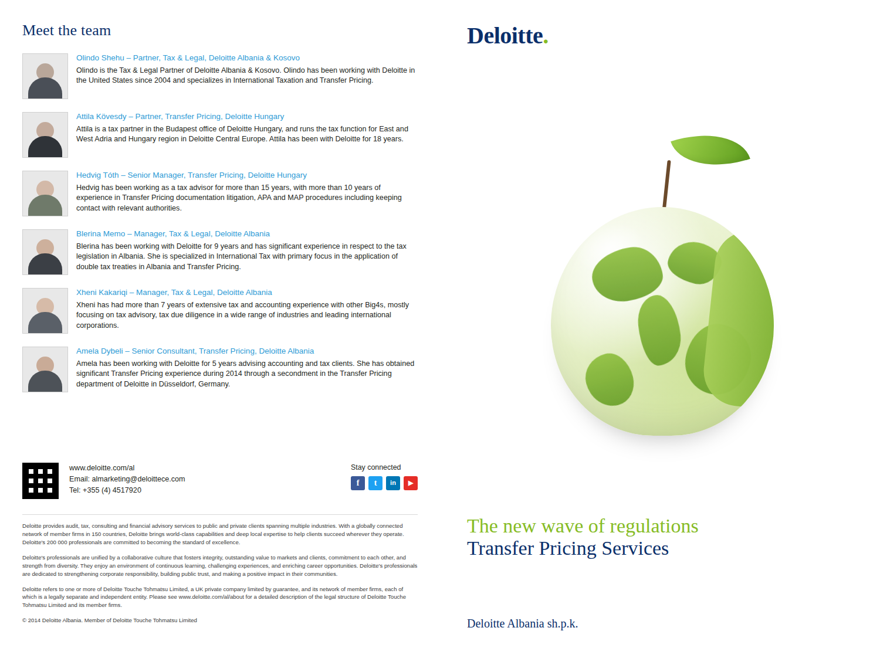Meet the team
Olindo Shehu – Partner, Tax & Legal, Deloitte Albania & Kosovo
Olindo is the Tax & Legal Partner of Deloitte Albania & Kosovo. Olindo has been working with Deloitte in the United States since 2004 and specializes in International Taxation and Transfer Pricing.
Attila Kövesdy – Partner, Transfer Pricing, Deloitte Hungary
Attila is a tax partner in the Budapest office of Deloitte Hungary, and runs the tax function for East and West Adria and Hungary region in Deloitte Central Europe. Attila has been with Deloitte for 18 years.
Hedvig Tóth – Senior Manager, Transfer Pricing, Deloitte Hungary
Hedvig has been working as a tax advisor for more than 15 years, with more than 10 years of experience in Transfer Pricing documentation litigation, APA and MAP procedures including keeping contact with relevant authorities.
Blerina Memo – Manager, Tax & Legal, Deloitte Albania
Blerina has been working with Deloitte for 9 years and has significant experience in respect to the tax legislation in Albania. She is specialized in International Tax with primary focus in the application of double tax treaties in Albania and Transfer Pricing.
Xheni Kakariqi – Manager, Tax & Legal, Deloitte Albania
Xheni has had more than 7 years of extensive tax and accounting experience with other Big4s, mostly focusing on tax advisory, tax due diligence in a wide range of industries and leading international corporations.
Amela Dybeli – Senior Consultant, Transfer Pricing, Deloitte Albania
Amela has been working with Deloitte for 5 years advising accounting and tax clients. She has obtained significant Transfer Pricing experience during 2014 through a secondment in the Transfer Pricing department of Deloitte in Düsseldorf, Germany.
www.deloitte.com/al
Email: almarketing@deloittece.com
Tel: +355 (4) 4517920
Stay connected
f t in ▶
Deloitte provides audit, tax, consulting and financial advisory services to public and private clients spanning multiple industries. With a globally connected network of member firms in 150 countries, Deloitte brings world-class capabilities and deep local expertise to help clients succeed wherever they operate. Deloitte's 200 000 professionals are committed to becoming the standard of excellence.
Deloitte's professionals are unified by a collaborative culture that fosters integrity, outstanding value to markets and clients, commitment to each other, and strength from diversity. They enjoy an environment of continuous learning, challenging experiences, and enriching career opportunities. Deloitte's professionals are dedicated to strengthening corporate responsibility, building public trust, and making a positive impact in their communities.
Deloitte refers to one or more of Deloitte Touche Tohmatsu Limited, a UK private company limited by guarantee, and its network of member firms, each of which is a legally separate and independent entity. Please see www.deloitte.com/al/about for a detailed description of the legal structure of Deloitte Touche Tohmatsu Limited and its member firms.
© 2014 Deloitte Albania. Member of Deloitte Touche Tohmatsu Limited
Deloitte.
The new wave of regulations Transfer Pricing Services
Deloitte Albania sh.p.k.